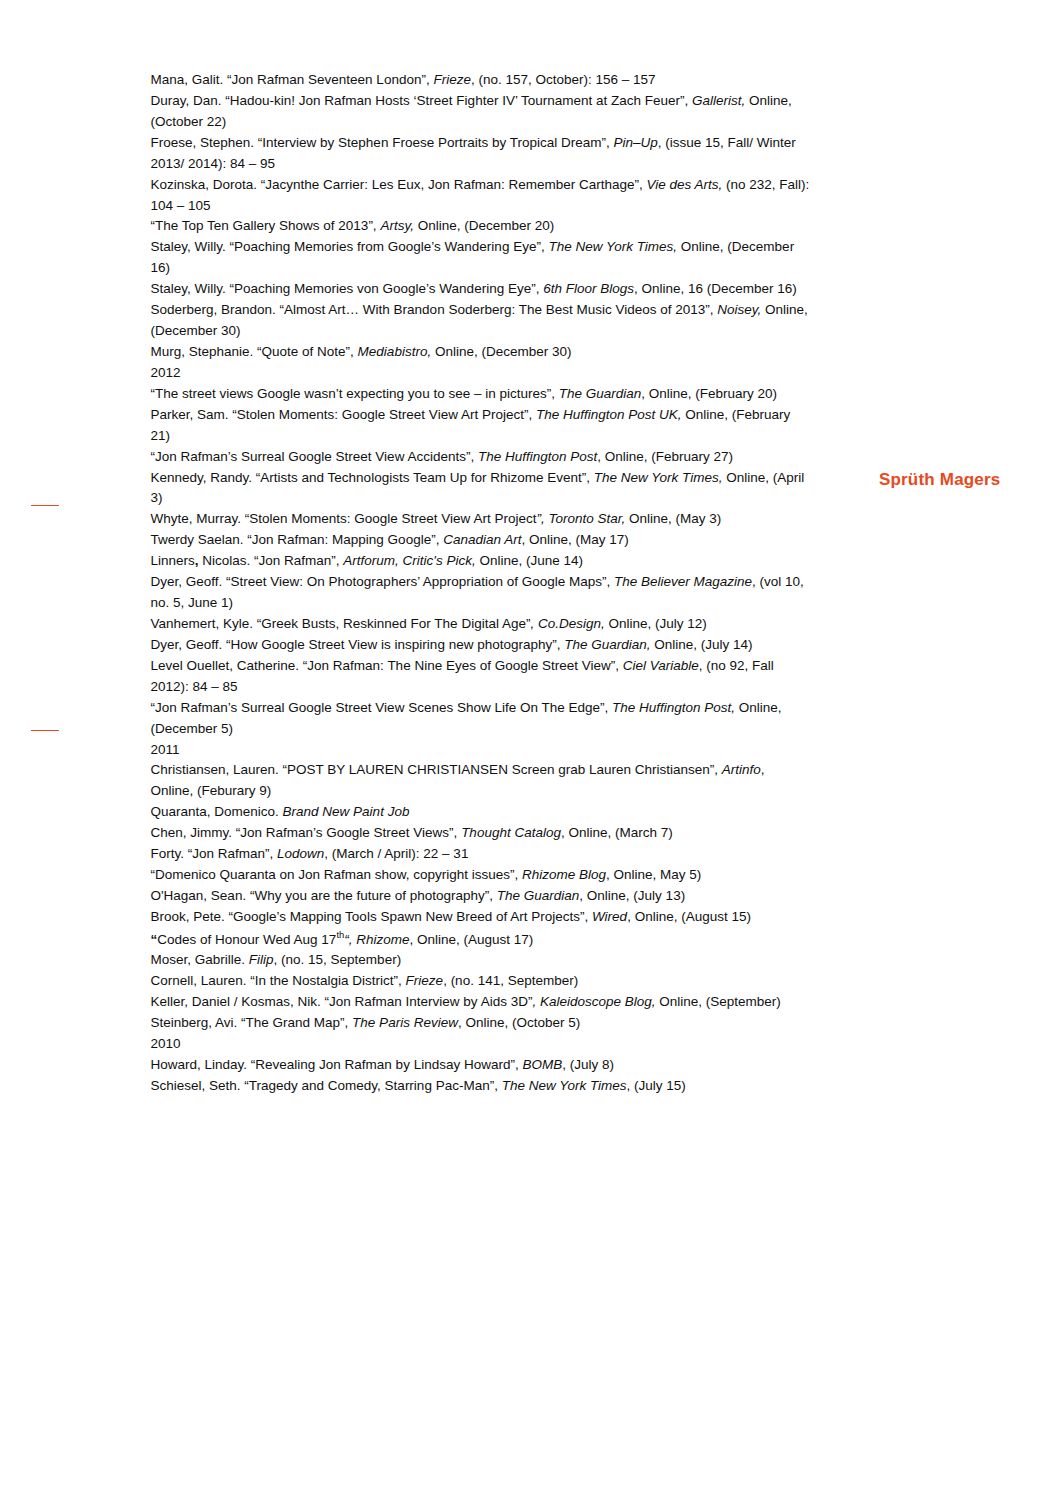Sprüth Magers
Mana, Galit. “Jon Rafman Seventeen London”, Frieze, (no. 157, October): 156 – 157
Duray, Dan. “Hadou-kin! Jon Rafman Hosts ‘Street Fighter IV’ Tournament at Zach Feuer”, Gallerist, Online, (October 22)
Froese, Stephen. “Interview by Stephen Froese Portraits by Tropical Dream”, Pin–Up, (issue 15, Fall/ Winter 2013/ 2014): 84 – 95
Kozinska, Dorota. “Jacynthe Carrier: Les Eux, Jon Rafman: Remember Carthage”, Vie des Arts, (no 232, Fall): 104 – 105
“The Top Ten Gallery Shows of 2013”, Artsy, Online, (December 20)
Staley, Willy. “Poaching Memories from Google’s Wandering Eye”, The New York Times, Online, (December 16)
Staley, Willy. “Poaching Memories von Google’s Wandering Eye”, 6th Floor Blogs, Online, 16 (December 16)
Soderberg, Brandon. “Almost Art… With Brandon Soderberg: The Best Music Videos of 2013”, Noisey, Online, (December 30)
Murg, Stephanie. “Quote of Note”, Mediabistro, Online, (December 30)
2012
“The street views Google wasn’t expecting you to see – in pictures”, The Guardian, Online, (February 20)
Parker, Sam. “Stolen Moments: Google Street View Art Project”, The Huffington Post UK, Online, (February 21)
“Jon Rafman’s Surreal Google Street View Accidents”, The Huffington Post, Online, (February 27)
Kennedy, Randy. “Artists and Technologists Team Up for Rhizome Event”, The New York Times, Online, (April 3)
Whyte, Murray. “Stolen Moments: Google Street View Art Project”, Toronto Star, Online, (May 3)
Twerdy Saelan. “Jon Rafman: Mapping Google”, Canadian Art, Online, (May 17)
Linners, Nicolas. “Jon Rafman”, Artforum, Critic's Pick, Online, (June 14)
Dyer, Geoff. “Street View: On Photographers’ Appropriation of Google Maps”, The Believer Magazine, (vol 10, no. 5, June 1)
Vanhemert, Kyle. “Greek Busts, Reskinned For The Digital Age”, Co.Design, Online, (July 12)
Dyer, Geoff. “How Google Street View is inspiring new photography”, The Guardian, Online, (July 14)
Level Ouellet, Catherine. “Jon Rafman: The Nine Eyes of Google Street View”, Ciel Variable, (no 92, Fall 2012): 84 – 85
“Jon Rafman’s Surreal Google Street View Scenes Show Life On The Edge”, The Huffington Post, Online, (December 5)
2011
Christiansen, Lauren. “POST BY LAUREN CHRISTIANSEN Screen grab Lauren Christiansen”, Artinfo, Online, (Feburary 9)
Quaranta, Domenico. Brand New Paint Job
Chen, Jimmy. “Jon Rafman’s Google Street Views”, Thought Catalog, Online, (March 7)
Forty. “Jon Rafman”, Lodown, (March / April): 22 – 31
“Domenico Quaranta on Jon Rafman show, copyright issues”, Rhizome Blog, Online, May 5)
O'Hagan, Sean. “Why you are the future of photography”, The Guardian, Online, (July 13)
Brook, Pete. “Google’s Mapping Tools Spawn New Breed of Art Projects”, Wired, Online, (August 15)
“Codes of Honour Wed Aug 17th“, Rhizome, Online, (August 17)
Moser, Gabrille. Filip, (no. 15, September)
Cornell, Lauren. “In the Nostalgia District”, Frieze, (no. 141, September)
Keller, Daniel / Kosmas, Nik. “Jon Rafman Interview by Aids 3D”, Kaleidoscope Blog, Online, (September)
Steinberg, Avi. “The Grand Map”, The Paris Review, Online, (October 5)
2010
Howard, Linday. “Revealing Jon Rafman by Lindsay Howard”, BOMB, (July 8)
Schiesel, Seth. “Tragedy and Comedy, Starring Pac-Man”, The New York Times, (July 15)